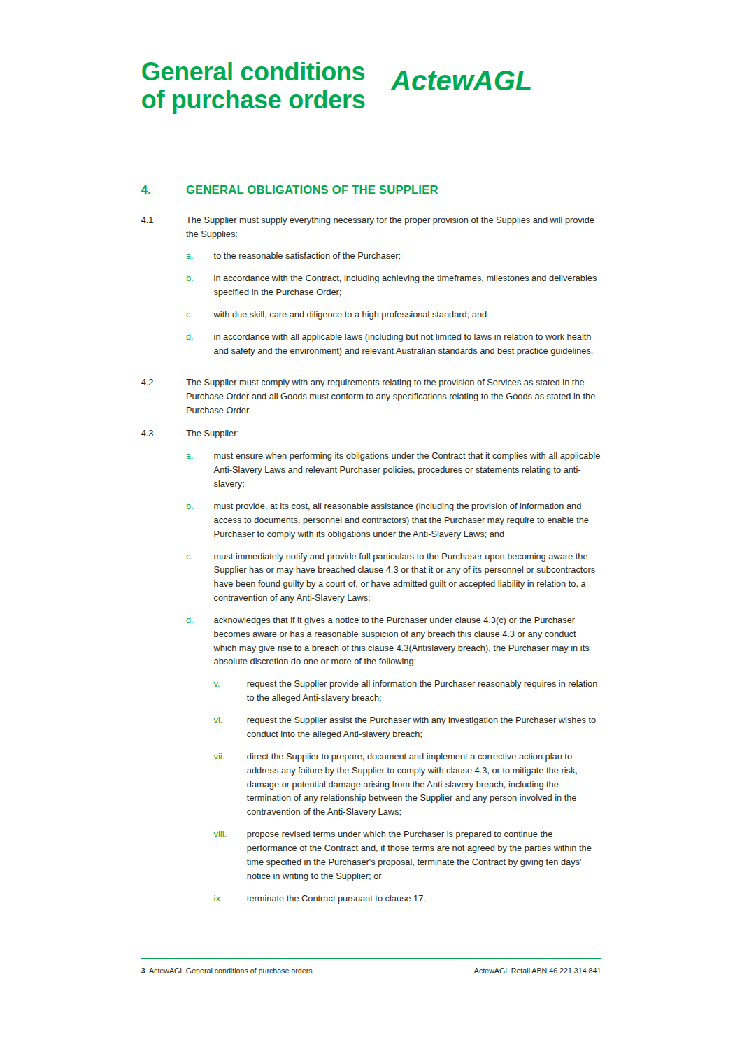General conditions
of purchase orders
ActewAGL ActewAGL
4. GENERAL OBLIGATIONS OF THE SUPPLIER
4.1
The Supplier must supply everything necessary for the proper provision of the Supplies and will provide the Supplies:
a. to the reasonable satisfaction of the Purchaser;
b. in accordance with the Contract, including achieving the timeframes, milestones and deliverables specified in the Purchase Order;
c. with due skill, care and diligence to a high professional standard; and
d. in accordance with all applicable laws (including but not limited to laws in relation to work health and safety and the environment) and relevant Australian standards and best practice guidelines.
4.2
The Supplier must comply with any requirements relating to the provision of Services as stated in the Purchase Order and all Goods must conform to any specifications relating to the Goods as stated in the Purchase Order.
4.3
The Supplier:
a. must ensure when performing its obligations under the Contract that it complies with all applicable Anti-Slavery Laws and relevant Purchaser policies, procedures or statements relating to anti-slavery;
b. must provide, at its cost, all reasonable assistance (including the provision of information and access to documents, personnel and contractors) that the Purchaser may require to enable the Purchaser to comply with its obligations under the Anti-Slavery Laws; and
c. must immediately notify and provide full particulars to the Purchaser upon becoming aware the Supplier has or may have breached clause 4.3 or that it or any of its personnel or subcontractors have been found guilty by a court of, or have admitted guilt or accepted liability in relation to, a contravention of any Anti-Slavery Laws;
d. acknowledges that if it gives a notice to the Purchaser under clause 4.3(c) or the Purchaser becomes aware or has a reasonable suspicion of any breach this clause 4.3 or any conduct which may give rise to a breach of this clause 4.3(Antislavery breach), the Purchaser may in its absolute discretion do one or more of the following:
v. request the Supplier provide all information the Purchaser reasonably requires in relation to the alleged Anti-slavery breach;
vi. request the Supplier assist the Purchaser with any investigation the Purchaser wishes to conduct into the alleged Anti-slavery breach;
vii. direct the Supplier to prepare, document and implement a corrective action plan to address any failure by the Supplier to comply with clause 4.3, or to mitigate the risk, damage or potential damage arising from the Anti-slavery breach, including the termination of any relationship between the Supplier and any person involved in the contravention of the Anti-Slavery Laws;
viii. propose revised terms under which the Purchaser is prepared to continue the performance of the Contract and, if those terms are not agreed by the parties within the time specified in the Purchaser's proposal, terminate the Contract by giving ten days' notice in writing to the Supplier; or
ix. terminate the Contract pursuant to clause 17.
3 ActewAGL General conditions of purchase orders
ActewAGL Retail ABN 46 221 314 841